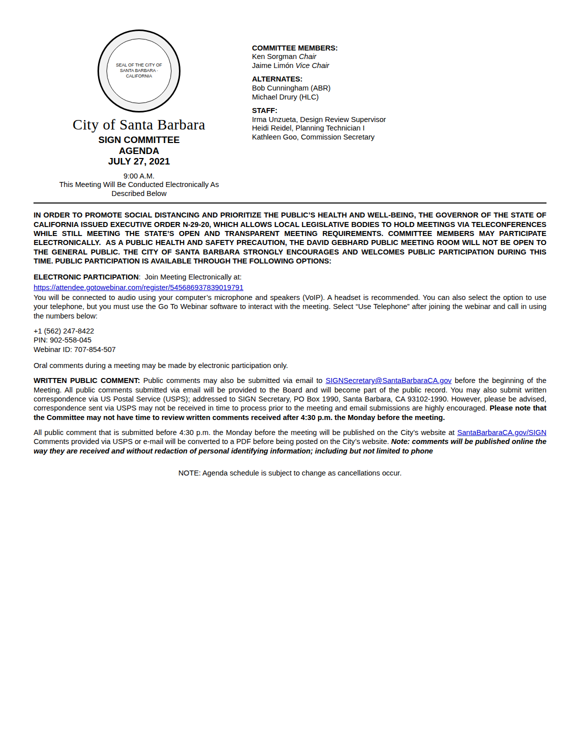| SEAL OF THE CITY OF SANTA BARBARA · CALIFORNIA City of Santa Barbara SIGN COMMITTEE AGENDA JULY 27, 2021 9:00 A.M. This Meeting Will Be Conducted Electronically As Described Below | COMMITTEE MEMBERS: Ken Sorgman Chair Jaime Limón Vice Chair ALTERNATES: Bob Cunningham (ABR) Michael Drury (HLC) STAFF: Irma Unzueta, Design Review Supervisor Heidi Reidel, Planning Technician I Kathleen Goo, Commission Secretary |
IN ORDER TO PROMOTE SOCIAL DISTANCING AND PRIORITIZE THE PUBLIC’S HEALTH AND WELL-BEING, THE GOVERNOR OF THE STATE OF CALIFORNIA ISSUED EXECUTIVE ORDER N-29-20, WHICH ALLOWS LOCAL LEGISLATIVE BODIES TO HOLD MEETINGS VIA TELECONFERENCES WHILE STILL MEETING THE STATE’S OPEN AND TRANSPARENT MEETING REQUIREMENTS. COMMITTEE MEMBERS MAY PARTICIPATE ELECTRONICALLY. AS A PUBLIC HEALTH AND SAFETY PRECAUTION, THE DAVID GEBHARD PUBLIC MEETING ROOM WILL NOT BE OPEN TO THE GENERAL PUBLIC. THE CITY OF SANTA BARBARA STRONGLY ENCOURAGES AND WELCOMES PUBLIC PARTICIPATION DURING THIS TIME. PUBLIC PARTICIPATION IS AVAILABLE THROUGH THE FOLLOWING OPTIONS:
ELECTRONIC PARTICIPATION: Join Meeting Electronically at:
https://attendee.gotowebinar.com/register/545686937839019791
You will be connected to audio using your computer’s microphone and speakers (VoIP). A headset is recommended. You can also select the option to use your telephone, but you must use the Go To Webinar software to interact with the meeting. Select “Use Telephone” after joining the webinar and call in using the numbers below:
+1 (562) 247-8422
PIN: 902-558-045
Webinar ID: 707-854-507
Oral comments during a meeting may be made by electronic participation only.
WRITTEN PUBLIC COMMENT: Public comments may also be submitted via email to SIGNSecretary@SantaBarbaraCA.gov before the beginning of the Meeting. All public comments submitted via email will be provided to the Board and will become part of the public record. You may also submit written correspondence via US Postal Service (USPS); addressed to SIGN Secretary, PO Box 1990, Santa Barbara, CA 93102-1990. However, please be advised, correspondence sent via USPS may not be received in time to process prior to the meeting and email submissions are highly encouraged. Please note that the Committee may not have time to review written comments received after 4:30 p.m. the Monday before the meeting.
All public comment that is submitted before 4:30 p.m. the Monday before the meeting will be published on the City’s website at SantaBarbaraCA.gov/SIGN Comments provided via USPS or e-mail will be converted to a PDF before being posted on the City’s website. Note: comments will be published online the way they are received and without redaction of personal identifying information; including but not limited to phone
NOTE: Agenda schedule is subject to change as cancellations occur.